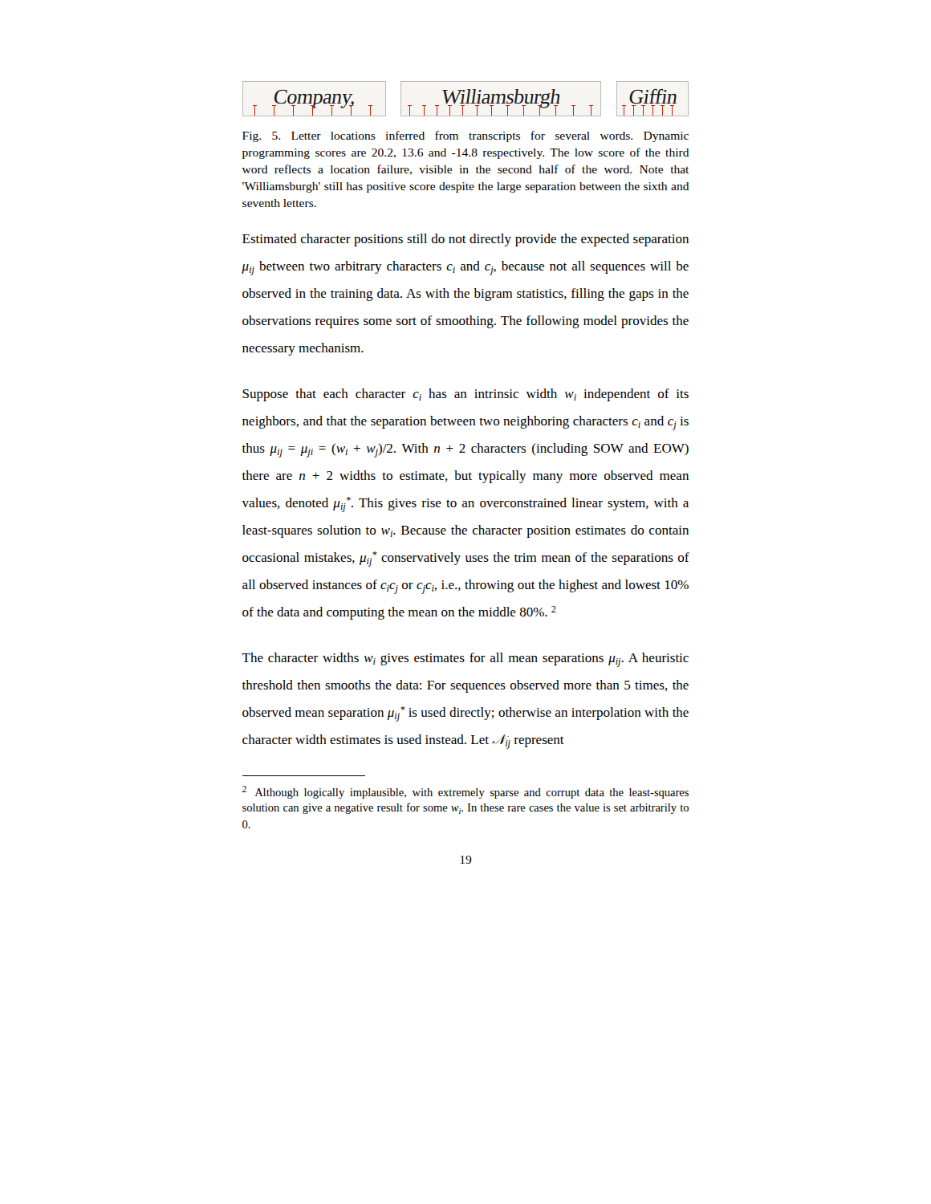Company,
Williamsburgh
Giffin
Fig. 5. Letter locations inferred from transcripts for several words. Dynamic programming scores are 20.2, 13.6 and -14.8 respectively. The low score of the third word reflects a location failure, visible in the second half of the word. Note that 'Williamsburgh' still has positive score despite the large separation between the sixth and seventh letters.
Estimated character positions still do not directly provide the expected separation μij between two arbitrary characters ci and cj, because not all sequences will be observed in the training data. As with the bigram statistics, filling the gaps in the observations requires some sort of smoothing. The following model provides the necessary mechanism.
Suppose that each character ci has an intrinsic width wi independent of its neighbors, and that the separation between two neighboring characters ci and cj is thus μij = μji = (wi + wj)/2. With n + 2 characters (including SOW and EOW) there are n + 2 widths to estimate, but typically many more observed mean values, denoted μij*. This gives rise to an overconstrained linear system, with a least-squares solution to wi. Because the character position estimates do contain occasional mistakes, μij* conservatively uses the trim mean of the separations of all observed instances of cicj or cjci, i.e., throwing out the highest and lowest 10% of the data and computing the mean on the middle 80%. 2
The character widths wi gives estimates for all mean separations μij. A heuristic threshold then smooths the data: For sequences observed more than 5 times, the observed mean separation μij* is used directly; otherwise an interpolation with the character width estimates is used instead. Let 𝒩ij represent
2 Although logically implausible, with extremely sparse and corrupt data the least-squares solution can give a negative result for some wi. In these rare cases the value is set arbitrarily to 0.
19